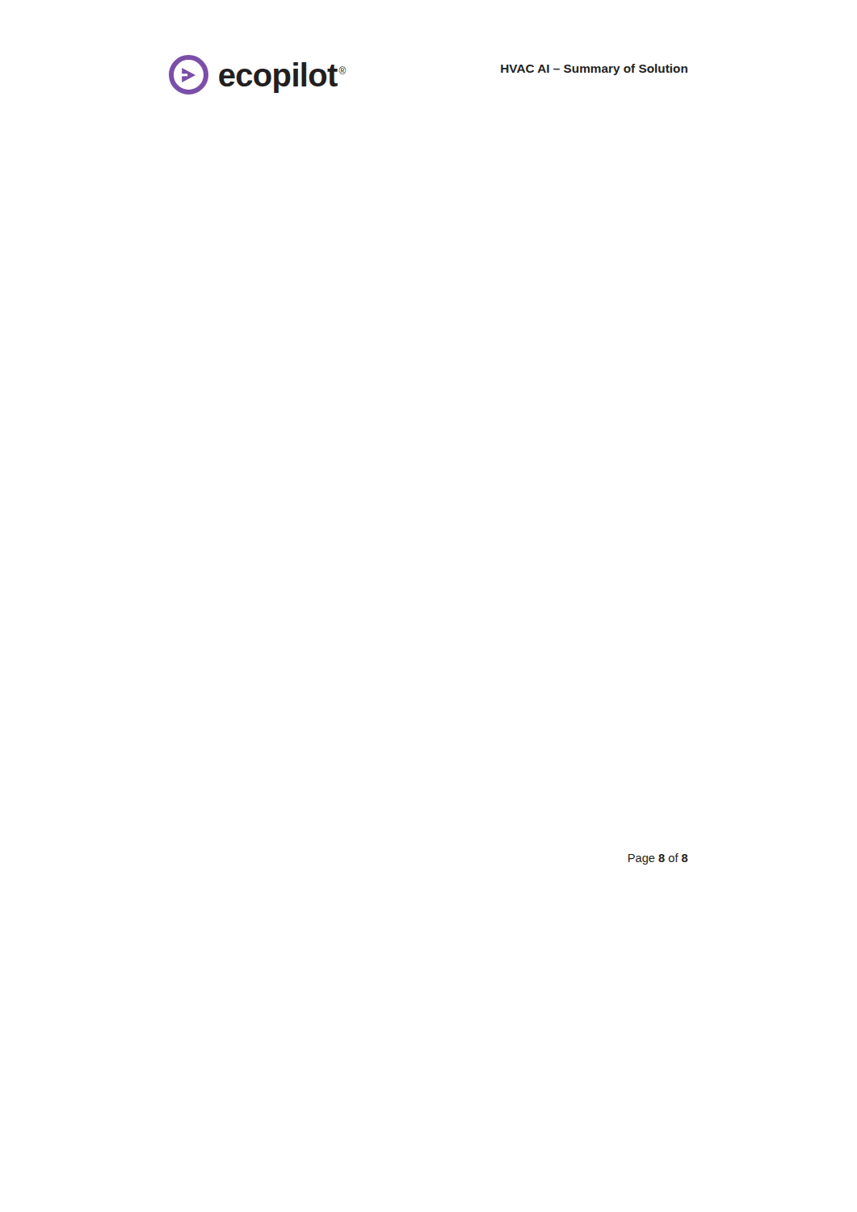ecopilot®
HVAC AI – Summary of Solution
Page 8 of 8